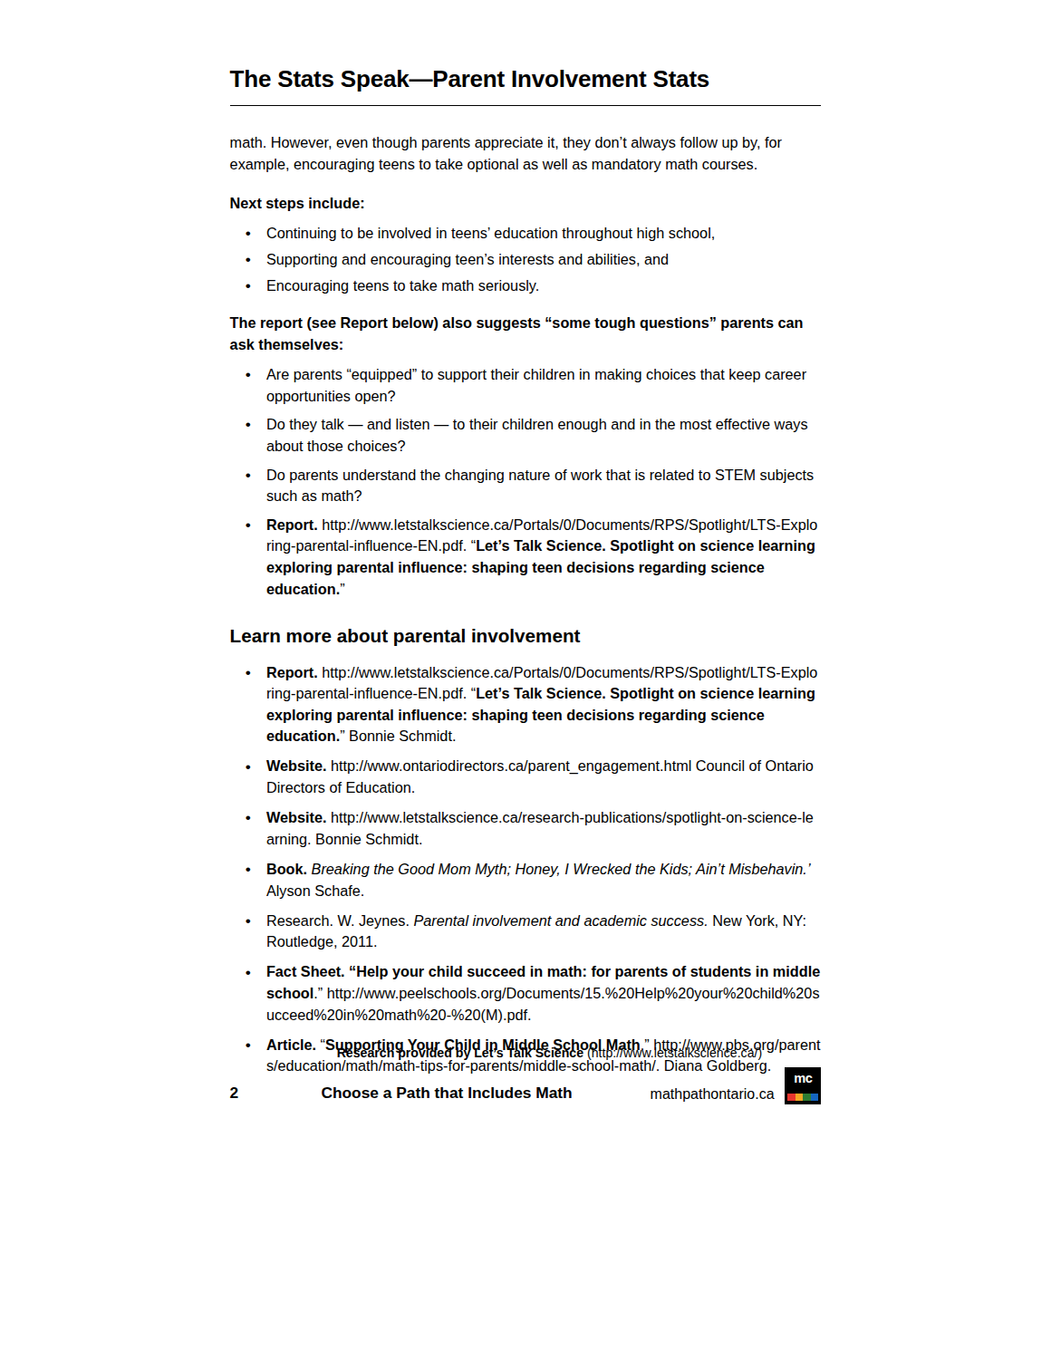The Stats Speak—Parent Involvement Stats
math. However, even though parents appreciate it, they don’t always follow up by, for example, encouraging teens to take optional as well as mandatory math courses.
Next steps include:
Continuing to be involved in teens’ education throughout high school,
Supporting and encouraging teen’s interests and abilities, and
Encouraging teens to take math seriously.
The report (see Report below) also suggests “some tough questions” parents can ask themselves:
Are parents “equipped” to support their children in making choices that keep career opportunities open?
Do they talk — and listen — to their children enough and in the most effective ways about those choices?
Do parents understand the changing nature of work that is related to STEM subjects such as math?
Report. http://www.letstalkscience.ca/Portals/0/Documents/RPS/Spotlight/LTS-Exploring-parental-influence-EN.pdf. “Let’s Talk Science. Spotlight on science learning exploring parental influence: shaping teen decisions regarding science education.”
Learn more about parental involvement
Report. http://www.letstalkscience.ca/Portals/0/Documents/RPS/Spotlight/LTS-Exploring-parental-influence-EN.pdf. “Let’s Talk Science. Spotlight on science learning exploring parental influence: shaping teen decisions regarding science education.” Bonnie Schmidt.
Website. http://www.ontariodirectors.ca/parent_engagement.html Council of Ontario Directors of Education.
Website. http://www.letstalkscience.ca/research-publications/spotlight-on-science-learning. Bonnie Schmidt.
Book. Breaking the Good Mom Myth; Honey, I Wrecked the Kids; Ain’t Misbehavin.’ Alyson Schafe.
Research. W. Jeynes. Parental involvement and academic success. New York, NY: Routledge, 2011.
Fact Sheet. “Help your child succeed in math: for parents of students in middle school.” http://www.peelschools.org/Documents/15.%20Help%20your%20child%20succeed%20in%20math%20-%20(M).pdf.
Article. “Supporting Your Child in Middle School Math.” http://www.pbs.org/parents/education/math/math-tips-for-parents/middle-school-math/. Diana Goldberg.
Research provided by Let’s Talk Science (http://www.letstalkscience.ca/)
2
Choose a Path that Includes Math
mathpathontario.ca
mc